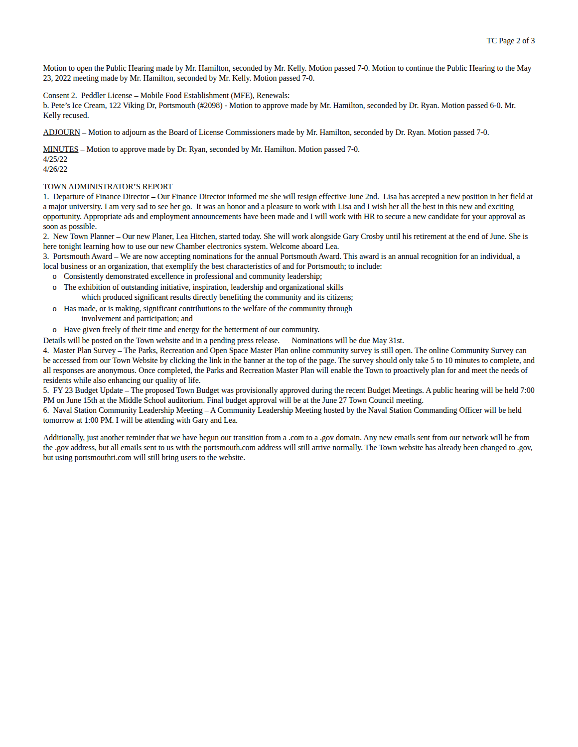TC Page 2 of 3
Motion to open the Public Hearing made by Mr. Hamilton, seconded by Mr. Kelly. Motion passed 7-0. Motion to continue the Public Hearing to the May 23, 2022 meeting made by Mr. Hamilton, seconded by Mr. Kelly. Motion passed 7-0.
Consent 2. Peddler License – Mobile Food Establishment (MFE), Renewals:
b. Pete’s Ice Cream, 122 Viking Dr, Portsmouth (#2098) - Motion to approve made by Mr. Hamilton, seconded by Dr. Ryan. Motion passed 6-0. Mr. Kelly recused.
ADJOURN – Motion to adjourn as the Board of License Commissioners made by Mr. Hamilton, seconded by Dr. Ryan. Motion passed 7-0.
MINUTES – Motion to approve made by Dr. Ryan, seconded by Mr. Hamilton. Motion passed 7-0.
4/25/22
4/26/22
TOWN ADMINISTRATOR’S REPORT
1. Departure of Finance Director – Our Finance Director informed me she will resign effective June 2nd. Lisa has accepted a new position in her field at a major university. I am very sad to see her go. It was an honor and a pleasure to work with Lisa and I wish her all the best in this new and exciting opportunity. Appropriate ads and employment announcements have been made and I will work with HR to secure a new candidate for your approval as soon as possible.
2. New Town Planner – Our new Planer, Lea Hitchen, started today. She will work alongside Gary Crosby until his retirement at the end of June. She is here tonight learning how to use our new Chamber electronics system. Welcome aboard Lea.
3. Portsmouth Award – We are now accepting nominations for the annual Portsmouth Award. This award is an annual recognition for an individual, a local business or an organization, that exemplify the best characteristics of and for Portsmouth; to include:
Consistently demonstrated excellence in professional and community leadership;
The exhibition of outstanding initiative, inspiration, leadership and organizational skills which produced significant results directly benefiting the community and its citizens;
Has made, or is making, significant contributions to the welfare of the community through involvement and participation; and
Have given freely of their time and energy for the betterment of our community.
Details will be posted on the Town website and in a pending press release. Nominations will be due May 31st.
4. Master Plan Survey – The Parks, Recreation and Open Space Master Plan online community survey is still open. The online Community Survey can be accessed from our Town Website by clicking the link in the banner at the top of the page. The survey should only take 5 to 10 minutes to complete, and all responses are anonymous. Once completed, the Parks and Recreation Master Plan will enable the Town to proactively plan for and meet the needs of residents while also enhancing our quality of life.
5. FY 23 Budget Update – The proposed Town Budget was provisionally approved during the recent Budget Meetings. A public hearing will be held 7:00 PM on June 15th at the Middle School auditorium. Final budget approval will be at the June 27 Town Council meeting.
6. Naval Station Community Leadership Meeting – A Community Leadership Meeting hosted by the Naval Station Commanding Officer will be held tomorrow at 1:00 PM. I will be attending with Gary and Lea.
Additionally, just another reminder that we have begun our transition from a .com to a .gov domain. Any new emails sent from our network will be from the .gov address, but all emails sent to us with the portsmouth.com address will still arrive normally. The Town website has already been changed to .gov, but using portsmouthri.com will still bring users to the website.